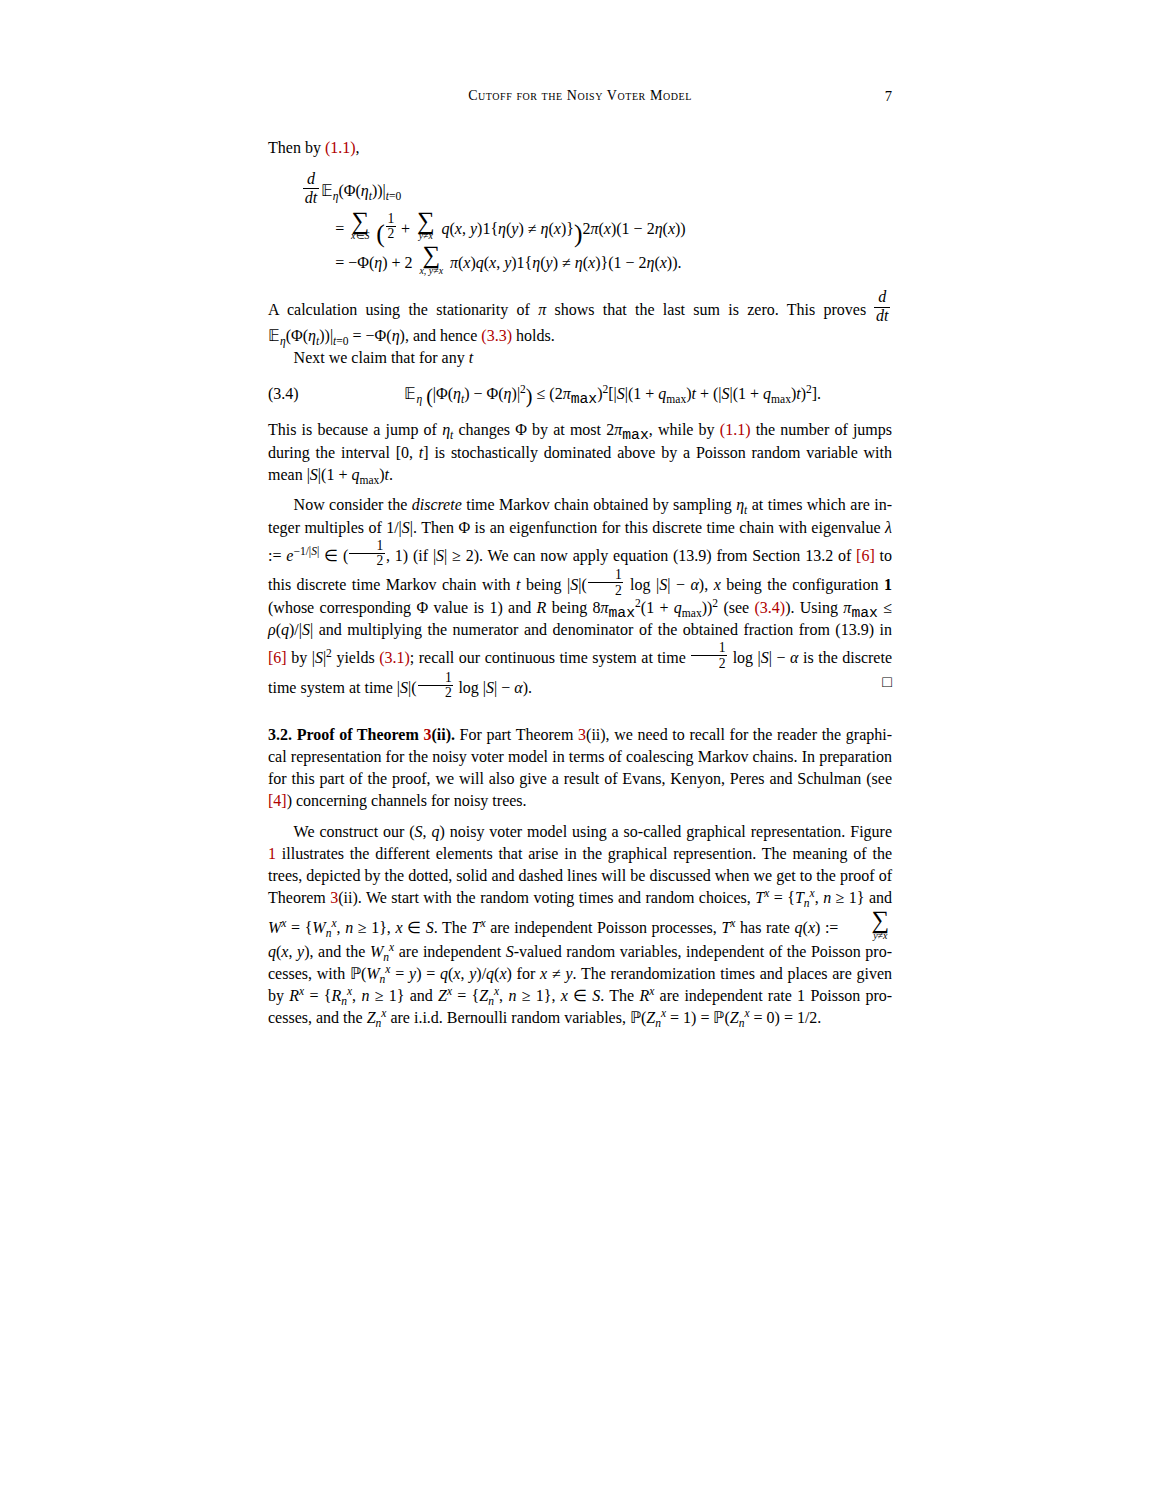Cutoff for the Noisy Voter Model 7
Then by (1.1),
ddt 𝔼η(Φ(ηt))|t=0
= ∑x∈S (12 + ∑y≠x q(x, y)1{η(y) ≠ η(x)}) 2π(x)(1 − 2η(x))
= −Φ(η) + 2 ∑x, y≠x π(x)q(x, y)1{η(y) ≠ η(x)}(1 − 2η(x)).
A calculation using the stationarity of π shows that the last sum is zero. This proves ddt 𝔼η(Φ(ηt))|t=0 = −Φ(η), and hence (3.3) holds.
Next we claim that for any t
(3.4)
𝔼η (|Φ(ηt) − Φ(η)|2) ≤ (2πmax)2[|S|(1 + qmax)t + (|S|(1 + qmax)t)2].
This is because a jump of ηt changes Φ by at most 2πmax, while by (1.1) the number of jumps during the interval [0, t] is stochastically dominated above by a Poisson random variable with mean |S|(1 + qmax)t.
Now consider the discrete time Markov chain obtained by sampling ηt at times which are integer multiples of 1/|S|. Then Φ is an eigenfunction for this discrete time chain with eigenvalue λ := e−1/|S| ∈ (12, 1) (if |S| ≥ 2). We can now apply equation (13.9) from Section 13.2 of [6] to this discrete time Markov chain with t being |S|(12 log |S| − α), x being the configuration 1 (whose corresponding Φ value is 1) and R being 8πmax2(1 + qmax))2 (see (3.4)). Using πmax ≤ ρ(q)/|S| and multiplying the numerator and denominator of the obtained fraction from (13.9) in [6] by |S|2 yields (3.1); recall our continuous time system at time 12 log |S| − α is the discrete time system at time |S|(12 log |S| − α). □
3.2. Proof of Theorem 3(ii). For part Theorem 3(ii), we need to recall for the reader the graphical representation for the noisy voter model in terms of coalescing Markov chains. In preparation for this part of the proof, we will also give a result of Evans, Kenyon, Peres and Schulman (see [4]) concerning channels for noisy trees.
We construct our (S, q) noisy voter model using a so-called graphical representation. Figure 1 illustrates the different elements that arise in the graphical represention. The meaning of the trees, depicted by the dotted, solid and dashed lines will be discussed when we get to the proof of Theorem 3(ii). We start with the random voting times and random choices, Tx = {Tnx, n ≥ 1} and Wx = {Wnx, n ≥ 1}, x ∈ S. The Tx are independent Poisson processes, Tx has rate q(x) := ∑y≠x q(x, y), and the Wnx are independent S-valued random variables, independent of the Poisson processes, with ℙ(Wnx = y) = q(x, y)/q(x) for x ≠ y. The rerandomization times and places are given by Rx = {Rnx, n ≥ 1} and Zx = {Znx, n ≥ 1}, x ∈ S. The Rx are independent rate 1 Poisson processes, and the Znx are i.i.d. Bernoulli random variables, ℙ(Znx = 1) = ℙ(Znx = 0) = 1/2.